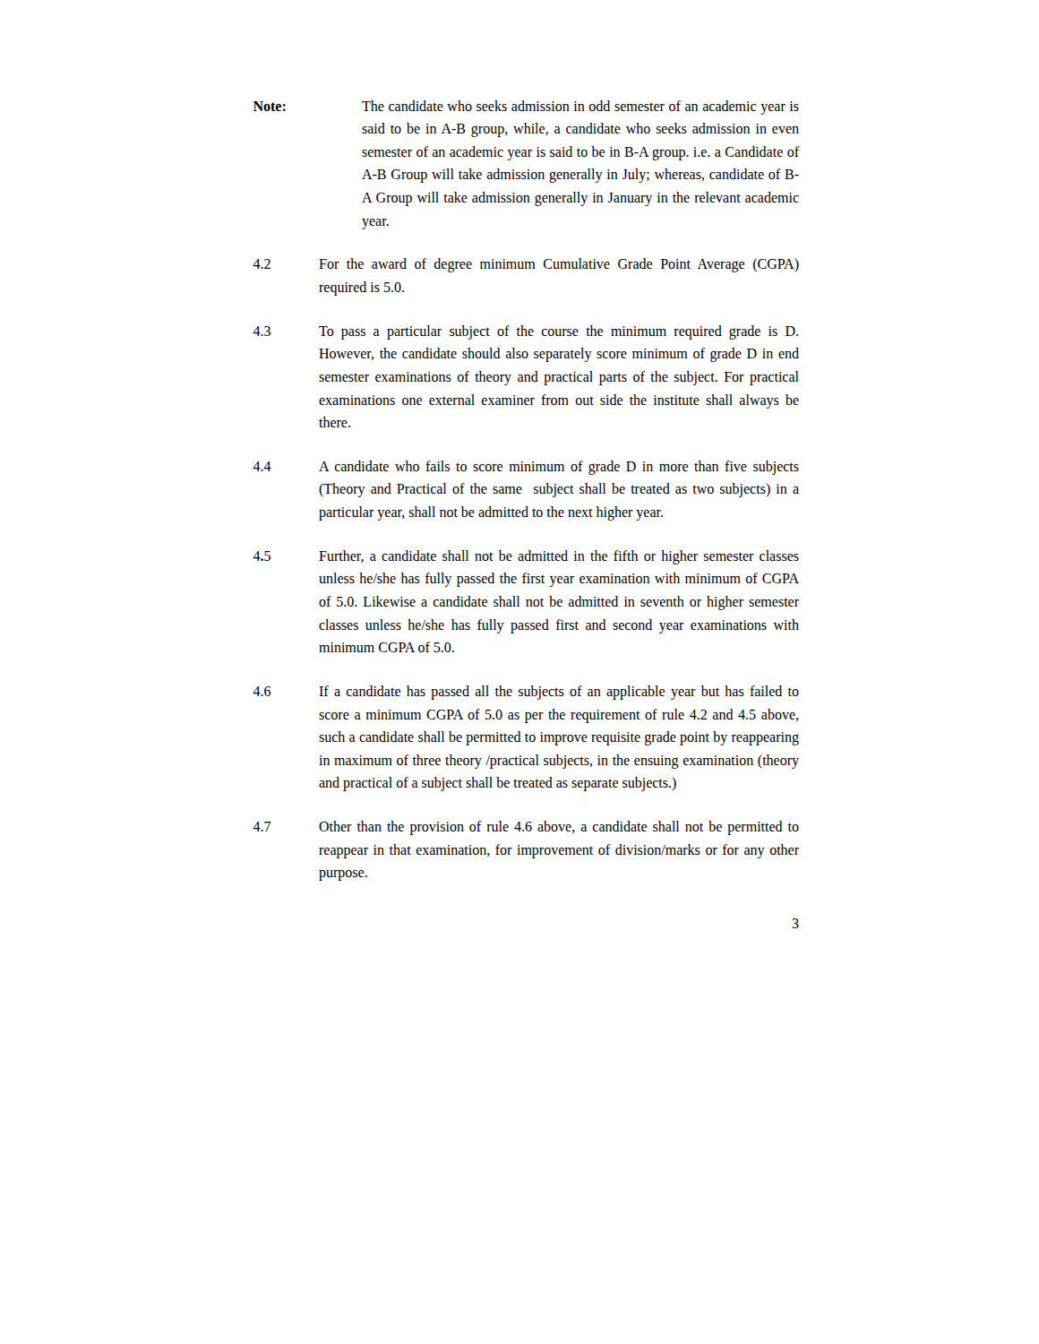Note:
The candidate who seeks admission in odd semester of an academic year is said to be in A-B group, while, a candidate who seeks admission in even semester of an academic year is said to be in B-A group. i.e. a Candidate of A-B Group will take admission generally in July; whereas, candidate of B-A Group will take admission generally in January in the relevant academic year.
4.2
For the award of degree minimum Cumulative Grade Point Average (CGPA) required is 5.0.
4.3
To pass a particular subject of the course the minimum required grade is D. However, the candidate should also separately score minimum of grade D in end semester examinations of theory and practical parts of the subject. For practical examinations one external examiner from out side the institute shall always be there.
4.4
A candidate who fails to score minimum of grade D in more than five subjects (Theory and Practical of the same subject shall be treated as two subjects) in a particular year, shall not be admitted to the next higher year.
4. 5
Further, a candidate shall not be admitted in the fifth or higher semester classes unless he/she has fully passed the first year examination with minimum of CGPA of 5.0. Likewise a candidate shall not be admitted in seventh or higher semester classes unless he/she has fully passed first and second year examinations with minimum CGPA of 5.0.
4.6
If a candidate has passed all the subjects of an applicable year but has failed to score a minimum CGPA of 5.0 as per the requirement of rule 4.2 and 4.5 above, such a candidate shall be permitted to improve requisite grade point by reappearing in maximum of three theory /practical subjects, in the ensuing examination (theory and practical of a subject shall be treated as separate subjects.)
4.7
Other than the provision of rule 4.6 above, a candidate shall not be permitted to reappear in that examination, for improvement of division/marks or for any other purpose.
3